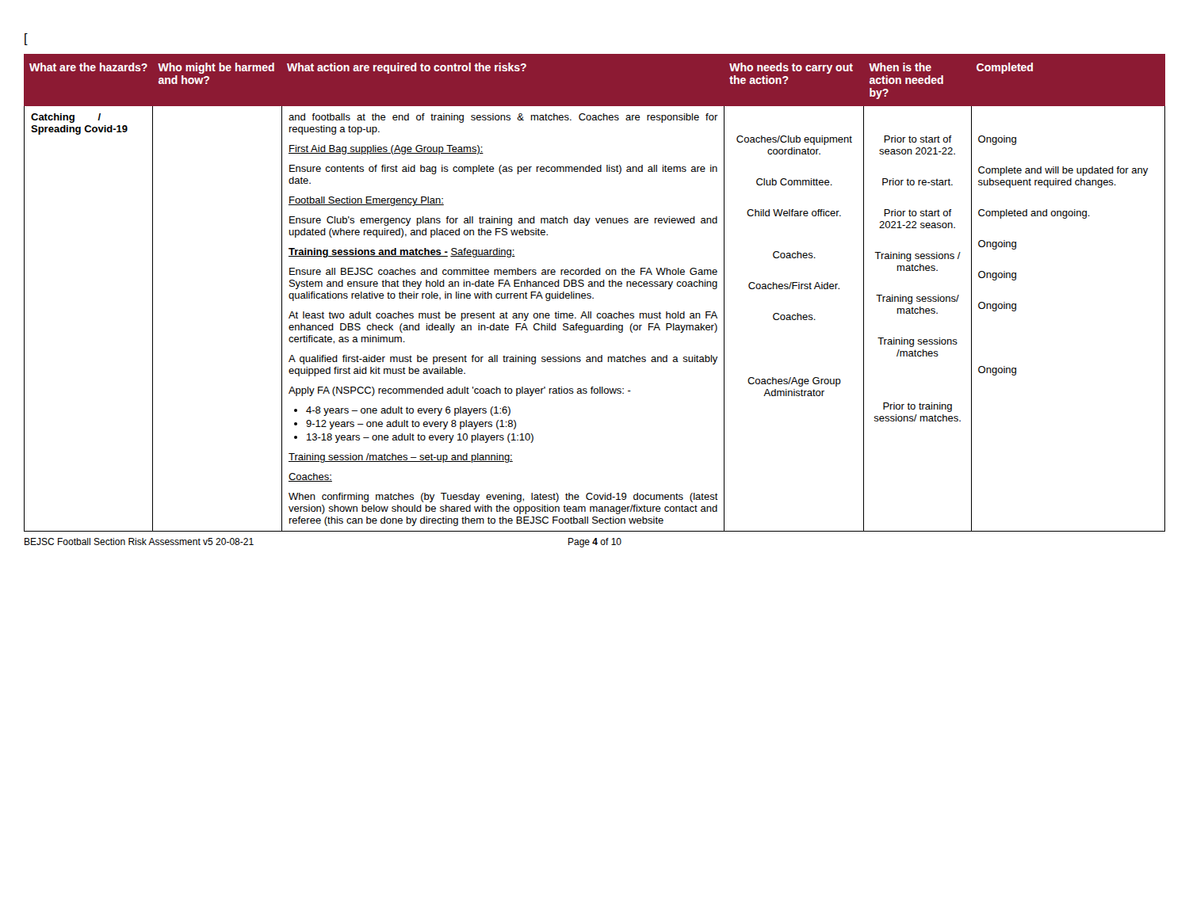[
| What are the hazards? | Who might be harmed and how? | What action are required to control the risks? | Who needs to carry out the action? | When is the action needed by? | Completed |
| --- | --- | --- | --- | --- | --- |
| Catching / Spreading Covid-19 | | and footballs at the end of training sessions & matches. Coaches are responsible for requesting a top-up. First Aid Bag supplies (Age Group Teams): Ensure contents of first aid bag is complete (as per recommended list) and all items are in date. Football Section Emergency Plan: Ensure Club's emergency plans for all training and match day venues are reviewed and updated (where required), and placed on the FS website. Training sessions and matches - Safeguarding: Ensure all BEJSC coaches and committee members are recorded on the FA Whole Game System and ensure that they hold an in-date FA Enhanced DBS and the necessary coaching qualifications relative to their role, in line with current FA guidelines. At least two adult coaches must be present at any one time. All coaches must hold an FA enhanced DBS check (and ideally an in-date FA Child Safeguarding (or FA Playmaker) certificate, as a minimum. A qualified first-aider must be present for all training sessions and matches and a suitably equipped first aid kit must be available. Apply FA (NSPCC) recommended adult 'coach to player' ratios as follows: - 4-8 years – one adult to every 6 players (1:6) 9-12 years – one adult to every 8 players (1:8) 13-18 years – one adult to every 10 players (1:10) Training session /matches – set-up and planning: Coaches: When confirming matches (by Tuesday evening, latest) the Covid-19 documents (latest version) shown below should be shared with the opposition team manager/fixture contact and referee (this can be done by directing them to the BEJSC Football Section website | Coaches/Club equipment coordinator. Club Committee. Child Welfare officer. Coaches. Coaches/First Aider. Coaches. Coaches/Age Group Administrator | Prior to start of season 2021-22. Prior to re-start. Prior to start of 2021-22 season. Training sessions / matches. Training sessions/ matches. Training sessions /matches Prior to training sessions/ matches. | Ongoing Complete and will be updated for any subsequent required changes. Completed and ongoing. Ongoing Ongoing Ongoing Ongoing |
BEJSC Football Section Risk Assessment v5 20-08-21
Page 4 of 10